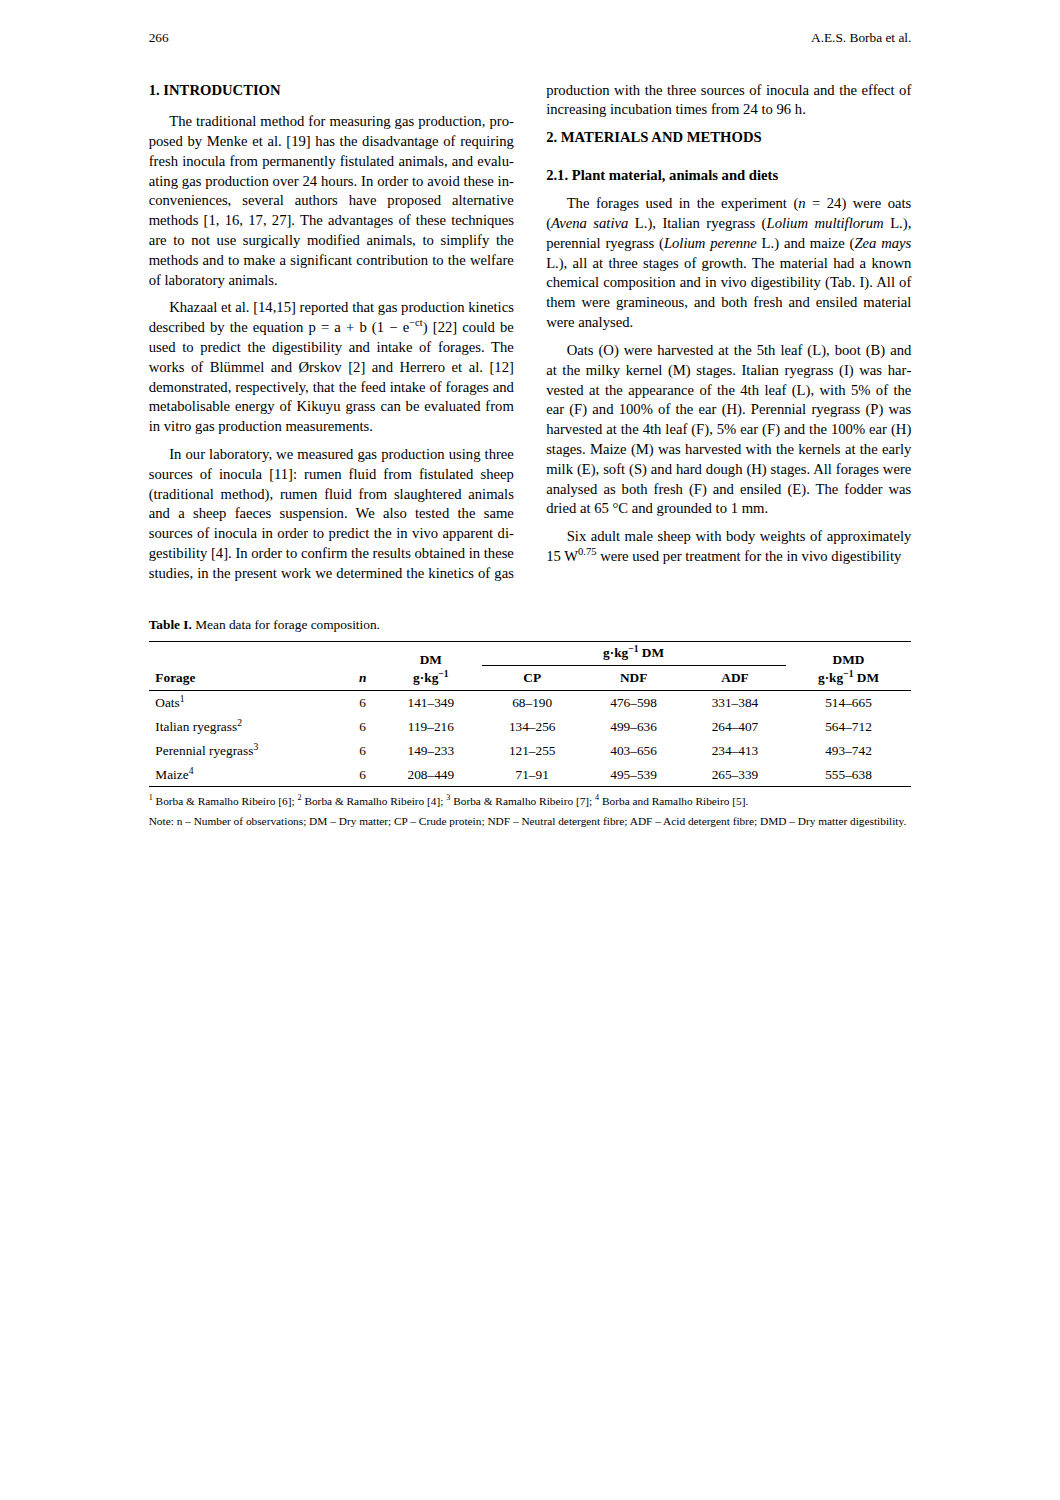266 A.E.S. Borba et al.
1. Introduction
The traditional method for measuring gas production, proposed by Menke et al. [19] has the disadvantage of requiring fresh inocula from permanently fistulated animals, and evaluating gas production over 24 hours. In order to avoid these inconveniences, several authors have proposed alternative methods [1, 16, 17, 27]. The advantages of these techniques are to not use surgically modified animals, to simplify the methods and to make a significant contribution to the welfare of laboratory animals.
Khazaal et al. [14,15] reported that gas production kinetics described by the equation p = a + b (1 − e−ct) [22] could be used to predict the digestibility and intake of forages. The works of Blümmel and Ørskov [2] and Herrero et al. [12] demonstrated, respectively, that the feed intake of forages and metabolisable energy of Kikuyu grass can be evaluated from in vitro gas production measurements.
In our laboratory, we measured gas production using three sources of inocula [11]: rumen fluid from fistulated sheep (traditional method), rumen fluid from slaughtered animals and a sheep faeces suspension. We also tested the same sources of inocula in order to predict the in vivo apparent digestibility [4]. In order to confirm the results obtained in these studies, in the present work we determined the kinetics of gas production with the three sources of inocula and the effect of increasing incubation times from 24 to 96 h.
2. Materials and methods
2.1. Plant material, animals and diets
The forages used in the experiment (n = 24) were oats (Avena sativa L.), Italian ryegrass (Lolium multiflorum L.), perennial ryegrass (Lolium perenne L.) and maize (Zea mays L.), all at three stages of growth. The material had a known chemical composition and in vivo digestibility (Tab. I). All of them were gramineous, and both fresh and ensiled material were analysed.
Oats (O) were harvested at the 5th leaf (L), boot (B) and at the milky kernel (M) stages. Italian ryegrass (I) was harvested at the appearance of the 4th leaf (L), with 5% of the ear (F) and 100% of the ear (H). Perennial ryegrass (P) was harvested at the 4th leaf (F), 5% ear (F) and the 100% ear (H) stages. Maize (M) was harvested with the kernels at the early milk (E), soft (S) and hard dough (H) stages. All forages were analysed as both fresh (F) and ensiled (E). The fodder was dried at 65 °C and grounded to 1 mm.
Six adult male sheep with body weights of approximately 15 W0.75 were used per treatment for the in vivo digestibility
Table I. Mean data for forage composition.
| Forage | n | DM g·kg −1 | g·kg −1 DM | DMD g·kg −1 DM |
| --- | --- | --- | --- | --- |
| CP | NDF | ADF |
| Oats 1 | 6 | 141–349 | 68–190 | 476–598 | 331–384 | 514–665 |
| Italian ryegrass 2 | 6 | 119–216 | 134–256 | 499–636 | 264–407 | 564–712 |
| Perennial ryegrass 3 | 6 | 149–233 | 121–255 | 403–656 | 234–413 | 493–742 |
| Maize 4 | 6 | 208–449 | 71–91 | 495–539 | 265–339 | 555–638 |
1 Borba & Ramalho Ribeiro [6]; 2 Borba & Ramalho Ribeiro [4]; 3 Borba & Ramalho Ribeiro [7]; 4 Borba and Ramalho Ribeiro [5].
Note: n – Number of observations; DM – Dry matter; CP – Crude protein; NDF – Neutral detergent fibre; ADF – Acid detergent fibre; DMD – Dry matter digestibility.